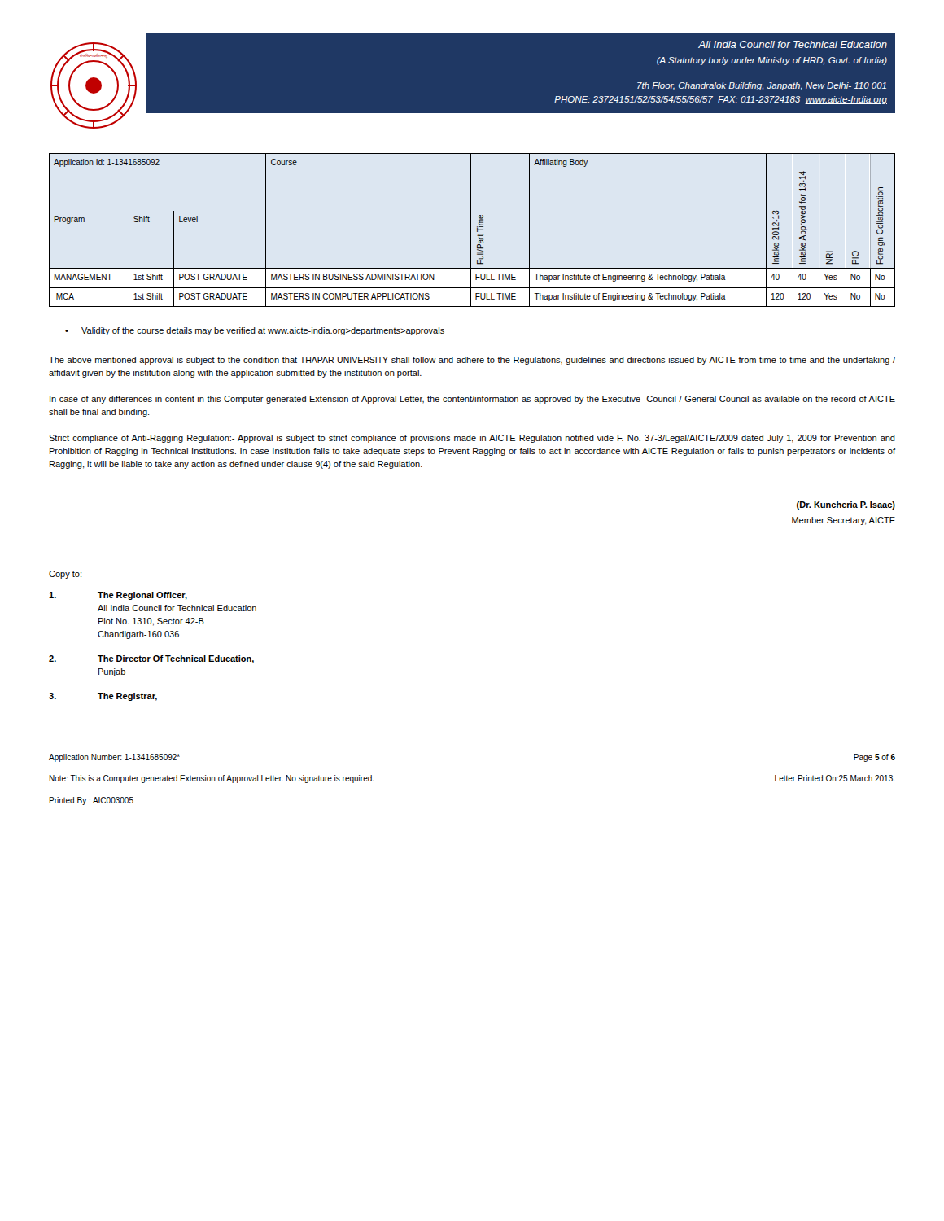तेजस्वि नावधीतमस्तु
All India Council for Technical Education
(A Statutory body under Ministry of HRD, Govt. of India)
7th Floor, Chandralok Building, Janpath, New Delhi- 110 001
PHONE: 23724151/52/53/54/55/56/57 FAX: 011-23724183 www.aicte-India.org
| Application Id: 1-1341685092 | Course | Full/Part Time | Affiliating Body | Intake 2012-13 | Intake Approved for 13-14 | NRI | PIO | Foreign Collaboration |
| Program | Shift | Level |
| MANAGEMENT | 1st Shift | POST GRADUATE | MASTERS IN BUSINESS ADMINISTRATION | FULL TIME | Thapar Institute of Engineering & Technology, Patiala | 40 | 40 | Yes | No | No |
| MCA | 1st Shift | POST GRADUATE | MASTERS IN COMPUTER APPLICATIONS | FULL TIME | Thapar Institute of Engineering & Technology, Patiala | 120 | 120 | Yes | No | No |
Validity of the course details may be verified at www.aicte-india.org>departments>approvals
The above mentioned approval is subject to the condition that THAPAR UNIVERSITY shall follow and adhere to the Regulations, guidelines and directions issued by AICTE from time to time and the undertaking / affidavit given by the institution along with the application submitted by the institution on portal.
In case of any differences in content in this Computer generated Extension of Approval Letter, the content/information as approved by the Executive Council / General Council as available on the record of AICTE shall be final and binding.
Strict compliance of Anti-Ragging Regulation:- Approval is subject to strict compliance of provisions made in AICTE Regulation notified vide F. No. 37-3/Legal/AICTE/2009 dated July 1, 2009 for Prevention and Prohibition of Ragging in Technical Institutions. In case Institution fails to take adequate steps to Prevent Ragging or fails to act in accordance with AICTE Regulation or fails to punish perpetrators or incidents of Ragging, it will be liable to take any action as defined under clause 9(4) of the said Regulation.
(Dr. Kuncheria P. Isaac)
Member Secretary, AICTE
Copy to:
The Regional Officer,
All India Council for Technical Education
Plot No. 1310, Sector 42-B
Chandigarh-160 036
The Director Of Technical Education,
Punjab
The Registrar,
Application Number: 1-1341685092*
Page 5 of 6
Note: This is a Computer generated Extension of Approval Letter. No signature is required.
Letter Printed On:25 March 2013.
Printed By : AIC003005